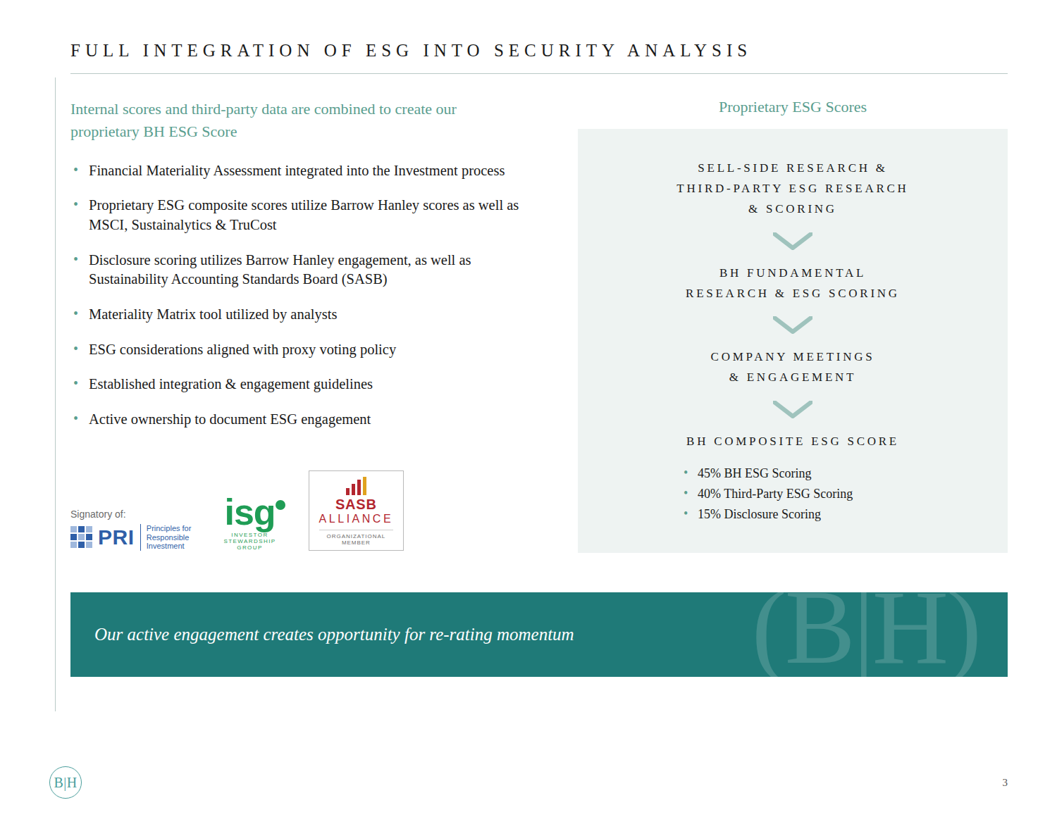Full Integration of ESG into Security Analysis
Internal scores and third-party data are combined to create our proprietary BH ESG Score
Financial Materiality Assessment integrated into the Investment process
Proprietary ESG composite scores utilize Barrow Hanley scores as well as MSCI, Sustainalytics & TruCost
Disclosure scoring utilizes Barrow Hanley engagement, as well as Sustainability Accounting Standards Board (SASB)
Materiality Matrix tool utilized by analysts
ESG considerations aligned with proxy voting policy
Established integration & engagement guidelines
Active ownership to document ESG engagement
Signatory of:
PRI
Principles for
Responsible
Investment
isg
INVESTOR
STEWARDSHIP
GROUP
SASB
ALLIANCE
ORGANIZATIONAL
MEMBER
Proprietary ESG Scores
Sell-Side Research &
Third-Party ESG Research
& Scoring
BH Fundamental
Research & ESG Scoring
Company Meetings
& Engagement
BH Composite ESG Score
45% BH ESG Scoring
40% Third-Party ESG Scoring
15% Disclosure Scoring
Our active engagement creates opportunity for re-rating momentum
(B|H)
B|H
3